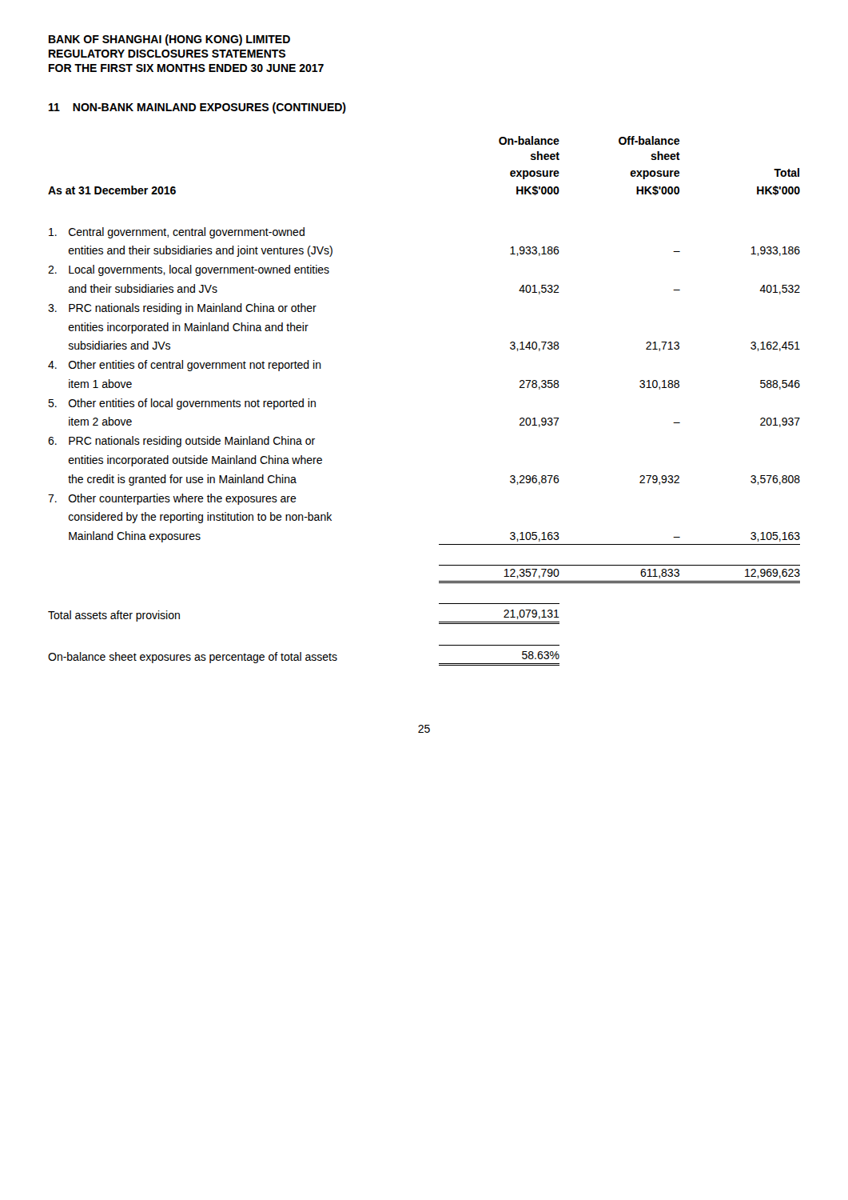BANK OF SHANGHAI (HONG KONG) LIMITED
REGULATORY DISCLOSURES STATEMENTS
FOR THE FIRST SIX MONTHS ENDED 30 JUNE 2017
11 NON-BANK MAINLAND EXPOSURES (CONTINUED)
| | On-balance sheet | Off-balance sheet | |
| | exposure | exposure | Total |
| As at 31 December 2016 | HK$'000 | HK$'000 | HK$'000 |
| 1. | Central government, central government-owned | | | |
| | entities and their subsidiaries and joint ventures (JVs) | 1,933,186 | – | 1,933,186 |
| 2. | Local governments, local government-owned entities | | | |
| | and their subsidiaries and JVs | 401,532 | – | 401,532 |
| 3. | PRC nationals residing in Mainland China or other | | | |
| | entities incorporated in Mainland China and their | | | |
| | subsidiaries and JVs | 3,140,738 | 21,713 | 3,162,451 |
| 4. | Other entities of central government not reported in | | | |
| | item 1 above | 278,358 | 310,188 | 588,546 |
| 5. | Other entities of local governments not reported in | | | |
| | item 2 above | 201,937 | – | 201,937 |
| 6. | PRC nationals residing outside Mainland China or | | | |
| | entities incorporated outside Mainland China where | | | |
| | the credit is granted for use in Mainland China | 3,296,876 | 279,932 | 3,576,808 |
| 7. | Other counterparties where the exposures are | | | |
| | considered by the reporting institution to be non-bank | | | |
| | Mainland China exposures | 3,105,163 | – | 3,105,163 |
| | | 12,357,790 | 611,833 | 12,969,623 |
| Total assets after provision | 21,079,131 | | |
| On-balance sheet exposures as percentage of total assets | 58.63% | | |
25